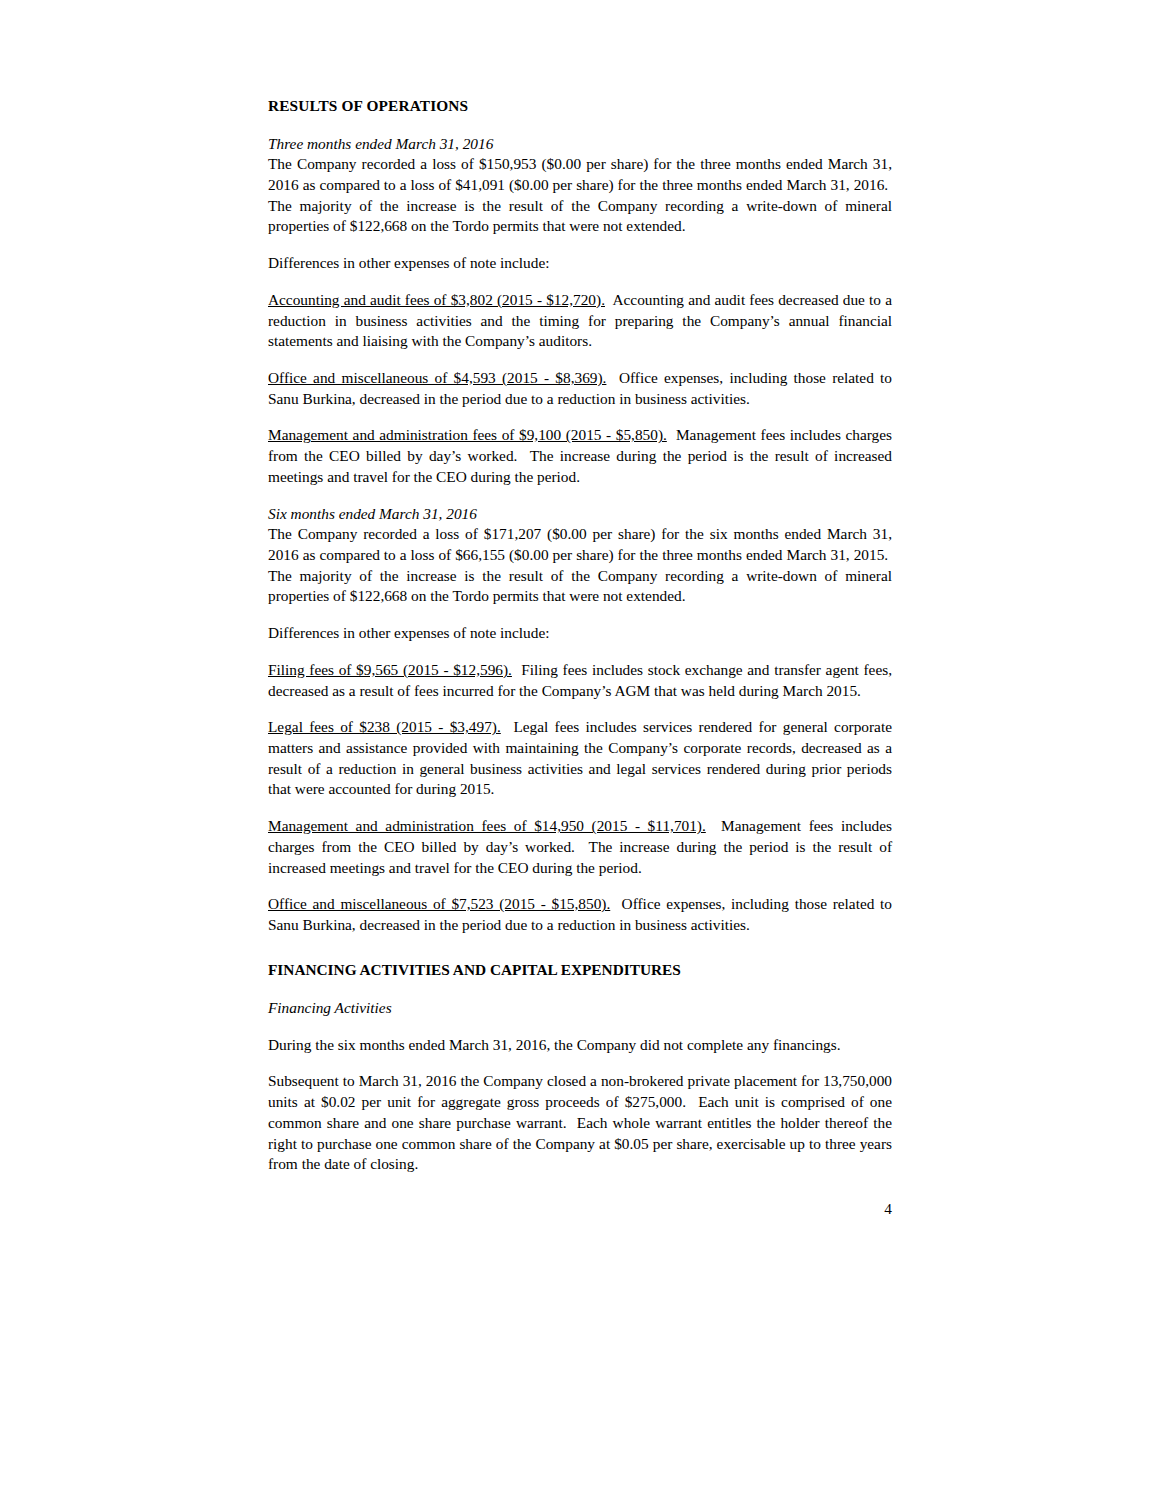RESULTS OF OPERATIONS
Three months ended March 31, 2016
The Company recorded a loss of $150,953 ($0.00 per share) for the three months ended March 31, 2016 as compared to a loss of $41,091 ($0.00 per share) for the three months ended March 31, 2016. The majority of the increase is the result of the Company recording a write-down of mineral properties of $122,668 on the Tordo permits that were not extended.
Differences in other expenses of note include:
Accounting and audit fees of $3,802 (2015 - $12,720). Accounting and audit fees decreased due to a reduction in business activities and the timing for preparing the Company’s annual financial statements and liaising with the Company’s auditors.
Office and miscellaneous of $4,593 (2015 - $8,369). Office expenses, including those related to Sanu Burkina, decreased in the period due to a reduction in business activities.
Management and administration fees of $9,100 (2015 - $5,850). Management fees includes charges from the CEO billed by day’s worked. The increase during the period is the result of increased meetings and travel for the CEO during the period.
Six months ended March 31, 2016
The Company recorded a loss of $171,207 ($0.00 per share) for the six months ended March 31, 2016 as compared to a loss of $66,155 ($0.00 per share) for the three months ended March 31, 2015. The majority of the increase is the result of the Company recording a write-down of mineral properties of $122,668 on the Tordo permits that were not extended.
Differences in other expenses of note include:
Filing fees of $9,565 (2015 - $12,596). Filing fees includes stock exchange and transfer agent fees, decreased as a result of fees incurred for the Company’s AGM that was held during March 2015.
Legal fees of $238 (2015 - $3,497). Legal fees includes services rendered for general corporate matters and assistance provided with maintaining the Company’s corporate records, decreased as a result of a reduction in general business activities and legal services rendered during prior periods that were accounted for during 2015.
Management and administration fees of $14,950 (2015 - $11,701). Management fees includes charges from the CEO billed by day’s worked. The increase during the period is the result of increased meetings and travel for the CEO during the period.
Office and miscellaneous of $7,523 (2015 - $15,850). Office expenses, including those related to Sanu Burkina, decreased in the period due to a reduction in business activities.
FINANCING ACTIVITIES AND CAPITAL EXPENDITURES
Financing Activities
During the six months ended March 31, 2016, the Company did not complete any financings.
Subsequent to March 31, 2016 the Company closed a non-brokered private placement for 13,750,000 units at $0.02 per unit for aggregate gross proceeds of $275,000. Each unit is comprised of one common share and one share purchase warrant. Each whole warrant entitles the holder thereof the right to purchase one common share of the Company at $0.05 per share, exercisable up to three years from the date of closing.
4